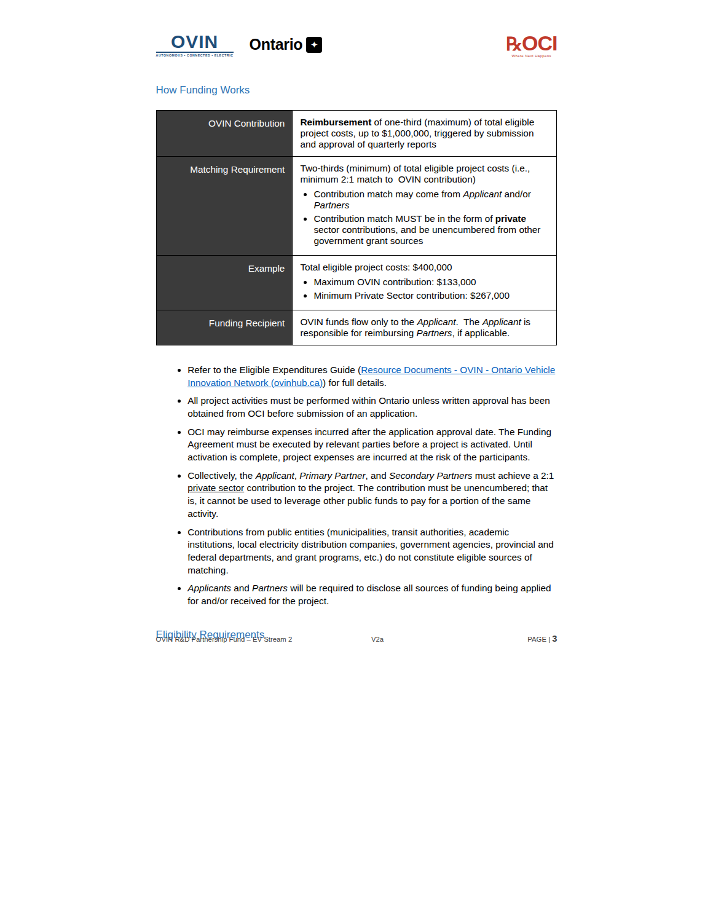OVIN
AUTONOMOUS • CONNECTED • ELECTRIC
Ontario ✦
℞OCI
Where Next Happens
How Funding Works
| OVIN Contribution | Reimbursement of one-third (maximum) of total eligible project costs, up to $1,000,000, triggered by submission and approval of quarterly reports |
| Matching Requirement | Two-thirds (minimum) of total eligible project costs (i.e., minimum 2:1 match to OVIN contribution) Contribution match may come from Applicant and/or Partners Contribution match MUST be in the form of private sector contributions, and be unencumbered from other government grant sources |
| Example | Total eligible project costs: $400,000 Maximum OVIN contribution: $133,000 Minimum Private Sector contribution: $267,000 |
| Funding Recipient | OVIN funds flow only to the Applicant . The Applicant is responsible for reimbursing Partners , if applicable. |
Refer to the Eligible Expenditures Guide (Resource Documents - OVIN - Ontario Vehicle Innovation Network (ovinhub.ca)) for full details.
All project activities must be performed within Ontario unless written approval has been obtained from OCI before submission of an application.
OCI may reimburse expenses incurred after the application approval date. The Funding Agreement must be executed by relevant parties before a project is activated. Until activation is complete, project expenses are incurred at the risk of the participants.
Collectively, the Applicant, Primary Partner, and Secondary Partners must achieve a 2:1 private sector contribution to the project. The contribution must be unencumbered; that is, it cannot be used to leverage other public funds to pay for a portion of the same activity.
Contributions from public entities (municipalities, transit authorities, academic institutions, local electricity distribution companies, government agencies, provincial and federal departments, and grant programs, etc.) do not constitute eligible sources of matching.
Applicants and Partners will be required to disclose all sources of funding being applied for and/or received for the project.
Eligibility Requirements
OVIN R&D Partnership Fund – EV Stream 2
V2a
PAGE | 3